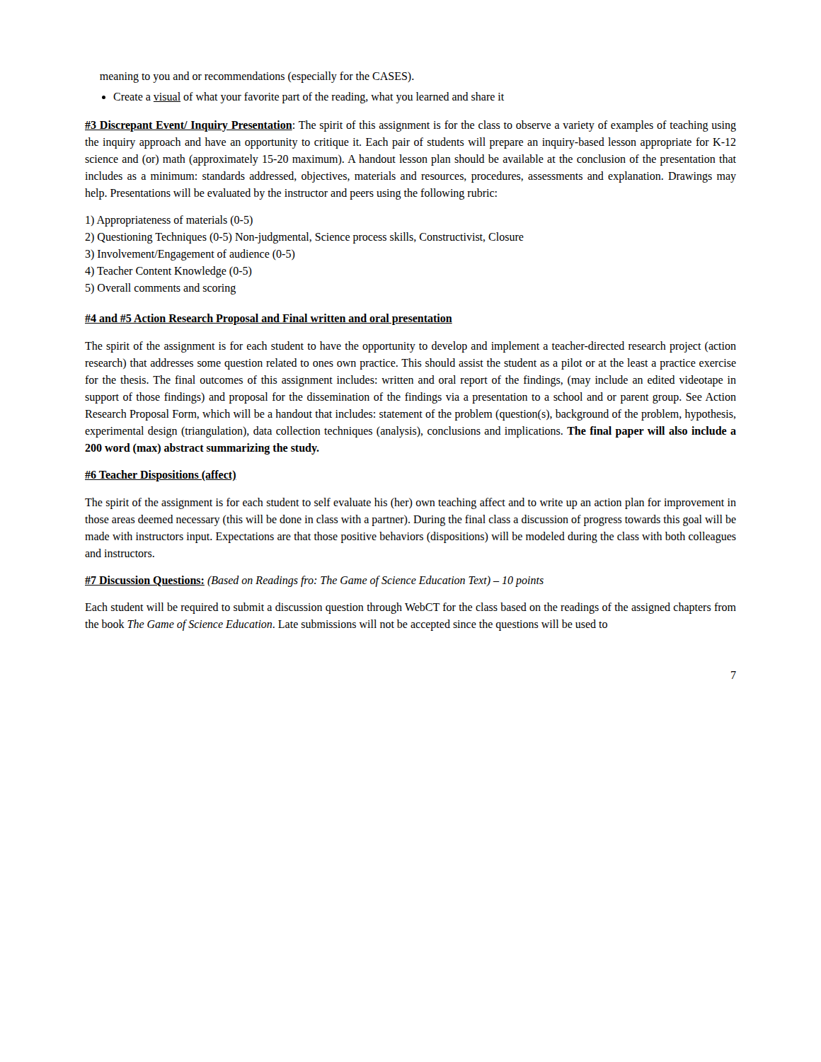meaning to you and or recommendations (especially for the CASES).
Create a visual of what your favorite part of the reading, what you learned and share it
#3 Discrepant Event/ Inquiry Presentation: The spirit of this assignment is for the class to observe a variety of examples of teaching using the inquiry approach and have an opportunity to critique it. Each pair of students will prepare an inquiry-based lesson appropriate for K-12 science and (or) math (approximately 15-20 maximum). A handout lesson plan should be available at the conclusion of the presentation that includes as a minimum: standards addressed, objectives, materials and resources, procedures, assessments and explanation. Drawings may help. Presentations will be evaluated by the instructor and peers using the following rubric:
1) Appropriateness of materials (0-5)
2) Questioning Techniques (0-5) Non-judgmental, Science process skills, Constructivist, Closure
3) Involvement/Engagement of audience (0-5)
4) Teacher Content Knowledge (0-5)
5) Overall comments and scoring
#4 and #5 Action Research Proposal and Final written and oral presentation
The spirit of the assignment is for each student to have the opportunity to develop and implement a teacher-directed research project (action research) that addresses some question related to ones own practice. This should assist the student as a pilot or at the least a practice exercise for the thesis. The final outcomes of this assignment includes: written and oral report of the findings, (may include an edited videotape in support of those findings) and proposal for the dissemination of the findings via a presentation to a school and or parent group. See Action Research Proposal Form, which will be a handout that includes: statement of the problem (question(s), background of the problem, hypothesis, experimental design (triangulation), data collection techniques (analysis), conclusions and implications. The final paper will also include a 200 word (max) abstract summarizing the study.
#6 Teacher Dispositions (affect)
The spirit of the assignment is for each student to self evaluate his (her) own teaching affect and to write up an action plan for improvement in those areas deemed necessary (this will be done in class with a partner). During the final class a discussion of progress towards this goal will be made with instructors input. Expectations are that those positive behaviors (dispositions) will be modeled during the class with both colleagues and instructors.
#7 Discussion Questions: (Based on Readings fro: The Game of Science Education Text) – 10 points
Each student will be required to submit a discussion question through WebCT for the class based on the readings of the assigned chapters from the book The Game of Science Education. Late submissions will not be accepted since the questions will be used to
7